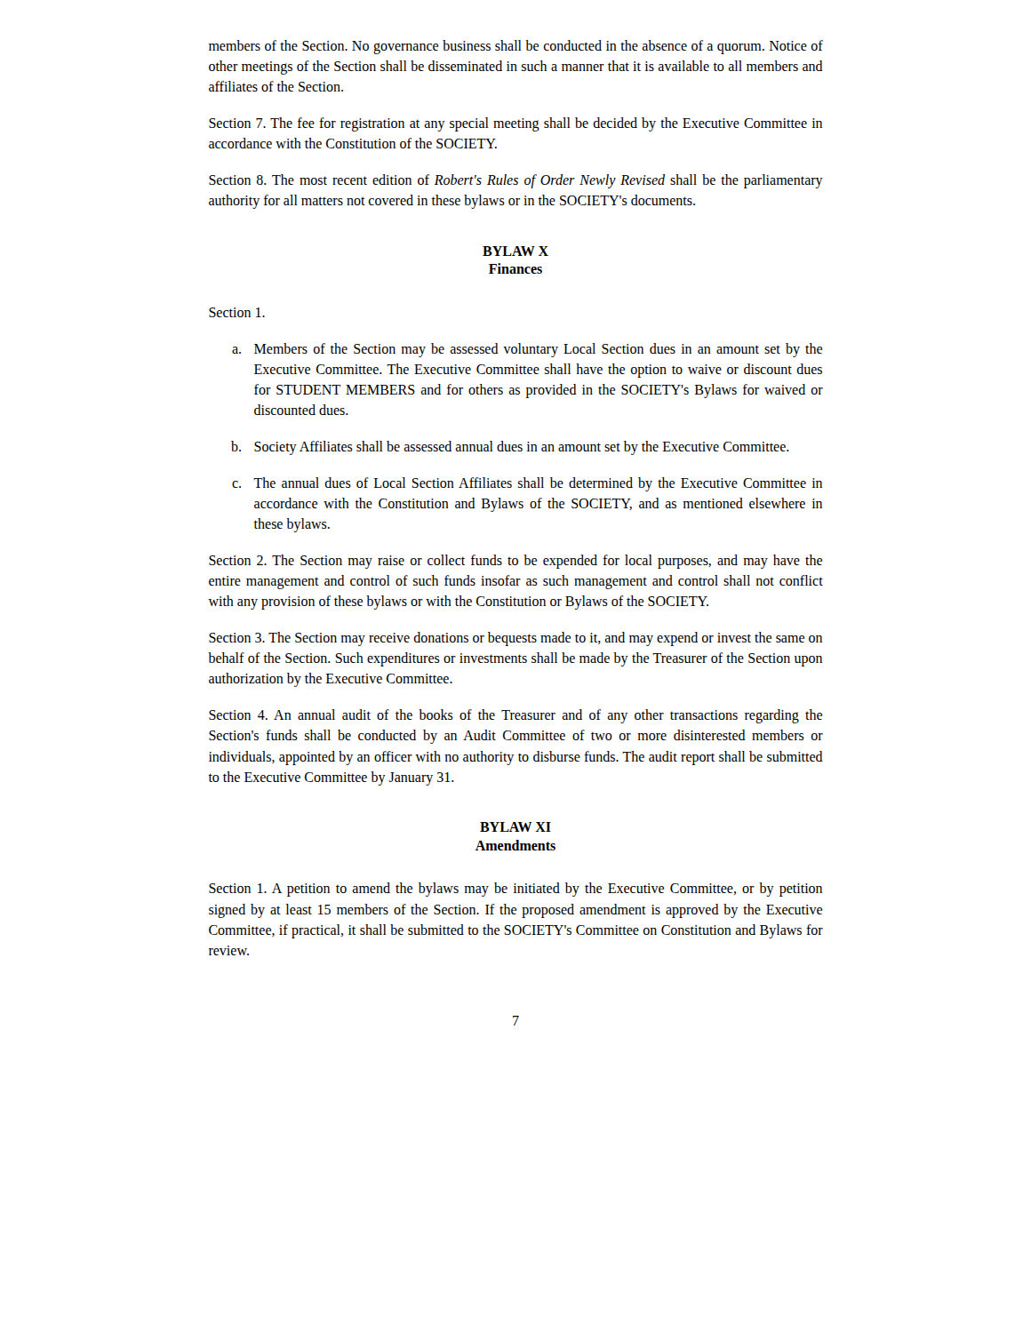members of the Section. No governance business shall be conducted in the absence of a quorum. Notice of other meetings of the Section shall be disseminated in such a manner that it is available to all members and affiliates of the Section.
Section 7. The fee for registration at any special meeting shall be decided by the Executive Committee in accordance with the Constitution of the SOCIETY.
Section 8. The most recent edition of Robert's Rules of Order Newly Revised shall be the parliamentary authority for all matters not covered in these bylaws or in the SOCIETY's documents.
BYLAW XFinances
Section 1.
Members of the Section may be assessed voluntary Local Section dues in an amount set by the Executive Committee. The Executive Committee shall have the option to waive or discount dues for STUDENT MEMBERS and for others as provided in the SOCIETY's Bylaws for waived or discounted dues.
Society Affiliates shall be assessed annual dues in an amount set by the Executive Committee.
The annual dues of Local Section Affiliates shall be determined by the Executive Committee in accordance with the Constitution and Bylaws of the SOCIETY, and as mentioned elsewhere in these bylaws.
Section 2. The Section may raise or collect funds to be expended for local purposes, and may have the entire management and control of such funds insofar as such management and control shall not conflict with any provision of these bylaws or with the Constitution or Bylaws of the SOCIETY.
Section 3. The Section may receive donations or bequests made to it, and may expend or invest the same on behalf of the Section. Such expenditures or investments shall be made by the Treasurer of the Section upon authorization by the Executive Committee.
Section 4. An annual audit of the books of the Treasurer and of any other transactions regarding the Section's funds shall be conducted by an Audit Committee of two or more disinterested members or individuals, appointed by an officer with no authority to disburse funds. The audit report shall be submitted to the Executive Committee by January 31.
BYLAW XIAmendments
Section 1. A petition to amend the bylaws may be initiated by the Executive Committee, or by petition signed by at least 15 members of the Section. If the proposed amendment is approved by the Executive Committee, if practical, it shall be submitted to the SOCIETY's Committee on Constitution and Bylaws for review.
7